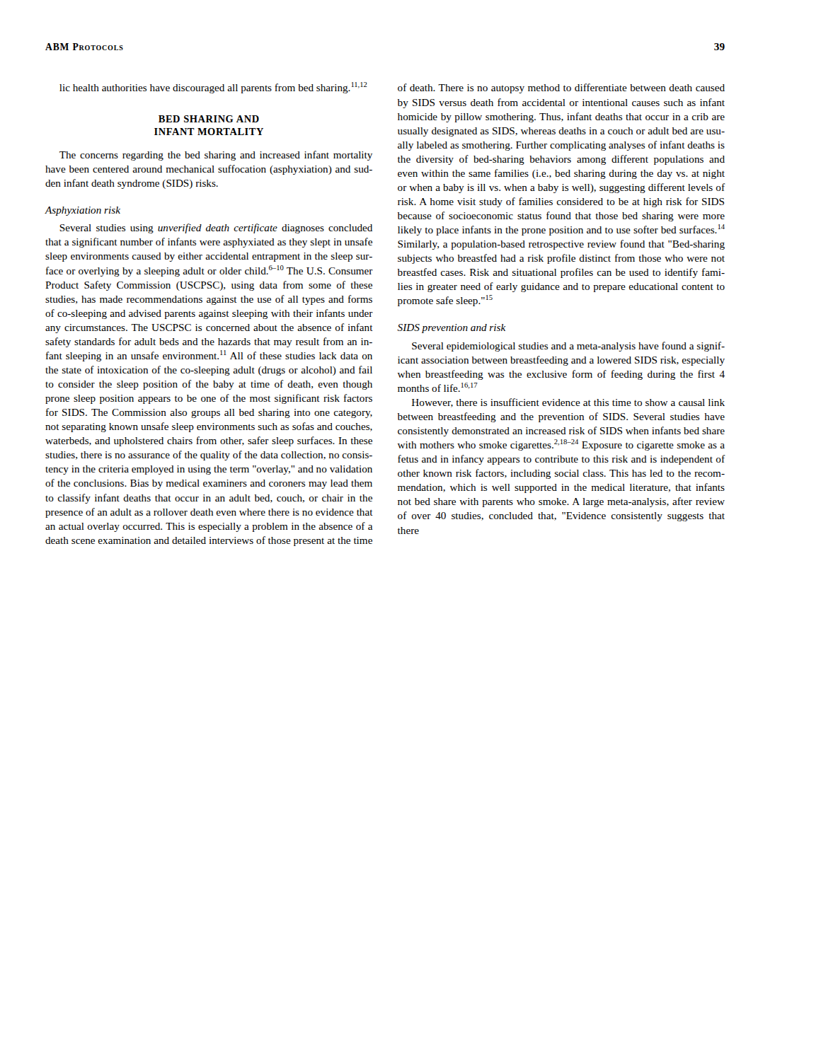ABM Protocols 39
lic health authorities have discouraged all parents from bed sharing.11,12
Bed Sharing and
Infant Mortality
The concerns regarding the bed sharing and increased infant mortality have been centered around mechanical suffocation (asphyxiation) and sudden infant death syndrome (SIDS) risks.
Asphyxiation risk
Several studies using unverified death certificate diagnoses concluded that a significant number of infants were asphyxiated as they slept in unsafe sleep environments caused by either accidental entrapment in the sleep surface or overlying by a sleeping adult or older child.6–10 The U.S. Consumer Product Safety Commission (USCPSC), using data from some of these studies, has made recommendations against the use of all types and forms of co-sleeping and advised parents against sleeping with their infants under any circumstances. The USCPSC is concerned about the absence of infant safety standards for adult beds and the hazards that may result from an infant sleeping in an unsafe environment.11 All of these studies lack data on the state of intoxication of the co-sleeping adult (drugs or alcohol) and fail to consider the sleep position of the baby at time of death, even though prone sleep position appears to be one of the most significant risk factors for SIDS. The Commission also groups all bed sharing into one category, not separating known unsafe sleep environments such as sofas and couches, waterbeds, and upholstered chairs from other, safer sleep surfaces. In these studies, there is no assurance of the quality of the data collection, no consistency in the criteria employed in using the term "overlay," and no validation of the conclusions. Bias by medical examiners and coroners may lead them to classify infant deaths that occur in an adult bed, couch, or chair in the presence of an adult as a rollover death even where there is no evidence that an actual overlay occurred. This is especially a problem in the absence of a death scene examination and detailed interviews of those present at the time of death. There is no autopsy method to differentiate between death caused by SIDS versus death from accidental or intentional causes such as infant homicide by pillow smothering. Thus, infant deaths that occur in a crib are usually designated as SIDS, whereas deaths in a couch or adult bed are usually labeled as smothering. Further complicating analyses of infant deaths is the diversity of bed-sharing behaviors among different populations and even within the same families (i.e., bed sharing during the day vs. at night or when a baby is ill vs. when a baby is well), suggesting different levels of risk. A home visit study of families considered to be at high risk for SIDS because of socioeconomic status found that those bed sharing were more likely to place infants in the prone position and to use softer bed surfaces.14 Similarly, a population-based retrospective review found that "Bed-sharing subjects who breastfed had a risk profile distinct from those who were not breastfed cases. Risk and situational profiles can be used to identify families in greater need of early guidance and to prepare educational content to promote safe sleep."15
SIDS prevention and risk
Several epidemiological studies and a meta-analysis have found a significant association between breastfeeding and a lowered SIDS risk, especially when breastfeeding was the exclusive form of feeding during the first 4 months of life.16,17
However, there is insufficient evidence at this time to show a causal link between breastfeeding and the prevention of SIDS. Several studies have consistently demonstrated an increased risk of SIDS when infants bed share with mothers who smoke cigarettes.2,18–24 Exposure to cigarette smoke as a fetus and in infancy appears to contribute to this risk and is independent of other known risk factors, including social class. This has led to the recommendation, which is well supported in the medical literature, that infants not bed share with parents who smoke. A large meta-analysis, after review of over 40 studies, concluded that, "Evidence consistently suggests that there